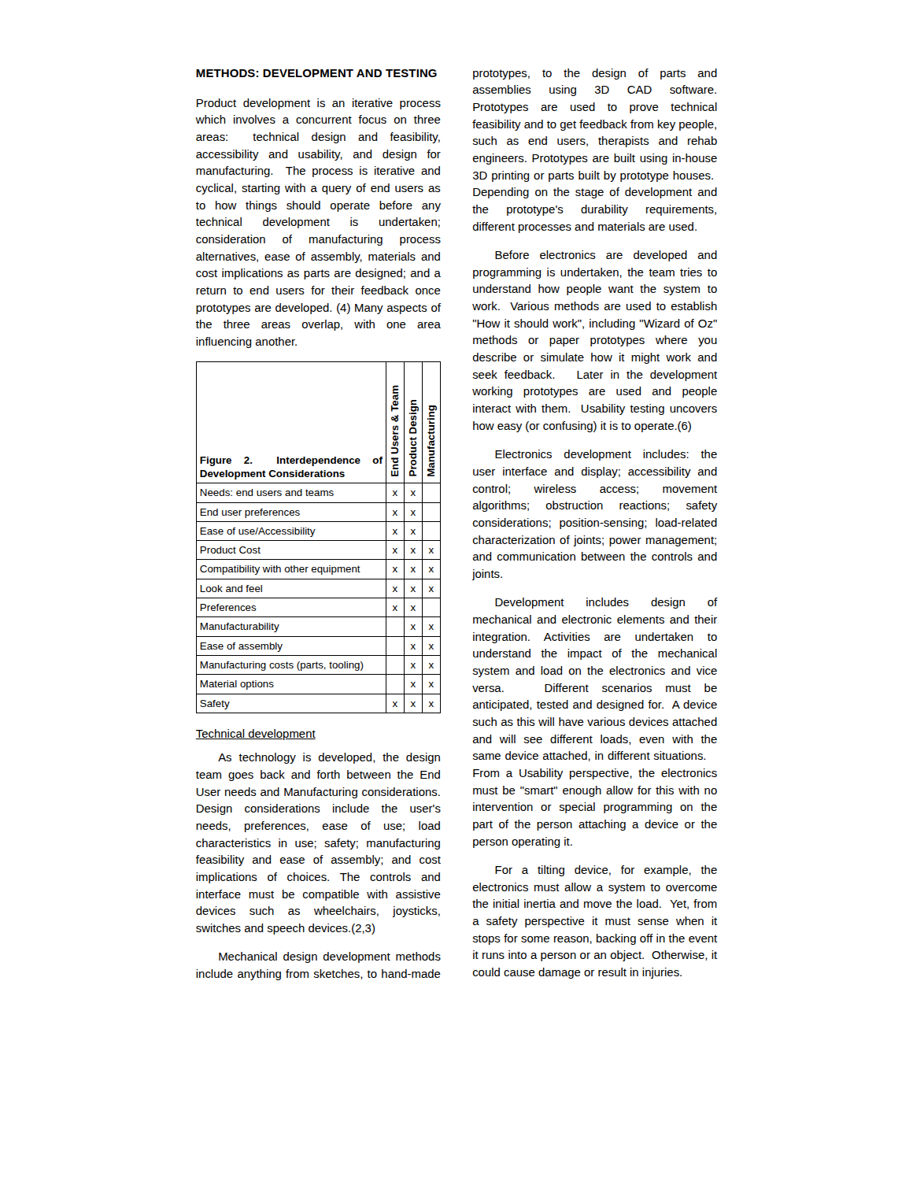METHODS: DEVELOPMENT AND TESTING
Product development is an iterative process which involves a concurrent focus on three areas: technical design and feasibility, accessibility and usability, and design for manufacturing. The process is iterative and cyclical, starting with a query of end users as to how things should operate before any technical development is undertaken; consideration of manufacturing process alternatives, ease of assembly, materials and cost implications as parts are designed; and a return to end users for their feedback once prototypes are developed. (4) Many aspects of the three areas overlap, with one area influencing another.
| Figure 2. Interdependence of Development Considerations | End Users & Team | Product Design | Manufacturing |
| Needs: end users and teams | x | x | |
| End user preferences | x | x | |
| Ease of use/Accessibility | x | x | |
| Product Cost | x | x | x |
| Compatibility with other equipment | x | x | x |
| Look and feel | x | x | x |
| Preferences | x | x | |
| Manufacturability | | x | x |
| Ease of assembly | | x | x |
| Manufacturing costs (parts, tooling) | | x | x |
| Material options | | x | x |
| Safety | x | x | x |
Technical development
As technology is developed, the design team goes back and forth between the End User needs and Manufacturing considerations. Design considerations include the user's needs, preferences, ease of use; load characteristics in use; safety; manufacturing feasibility and ease of assembly; and cost implications of choices. The controls and interface must be compatible with assistive devices such as wheelchairs, joysticks, switches and speech devices.(2,3)
Mechanical design development methods include anything from sketches, to hand-made prototypes, to the design of parts and assemblies using 3D CAD software. Prototypes are used to prove technical feasibility and to get feedback from key people, such as end users, therapists and rehab engineers. Prototypes are built using in-house 3D printing or parts built by prototype houses. Depending on the stage of development and the prototype's durability requirements, different processes and materials are used.
Before electronics are developed and programming is undertaken, the team tries to understand how people want the system to work. Various methods are used to establish "How it should work", including "Wizard of Oz" methods or paper prototypes where you describe or simulate how it might work and seek feedback. Later in the development working prototypes are used and people interact with them. Usability testing uncovers how easy (or confusing) it is to operate.(6)
Electronics development includes: the user interface and display; accessibility and control; wireless access; movement algorithms; obstruction reactions; safety considerations; position-sensing; load-related characterization of joints; power management; and communication between the controls and joints.
Development includes design of mechanical and electronic elements and their integration. Activities are undertaken to understand the impact of the mechanical system and load on the electronics and vice versa. Different scenarios must be anticipated, tested and designed for. A device such as this will have various devices attached and will see different loads, even with the same device attached, in different situations. From a Usability perspective, the electronics must be "smart" enough allow for this with no intervention or special programming on the part of the person attaching a device or the person operating it.
For a tilting device, for example, the electronics must allow a system to overcome the initial inertia and move the load. Yet, from a safety perspective it must sense when it stops for some reason, backing off in the event it runs into a person or an object. Otherwise, it could cause damage or result in injuries.